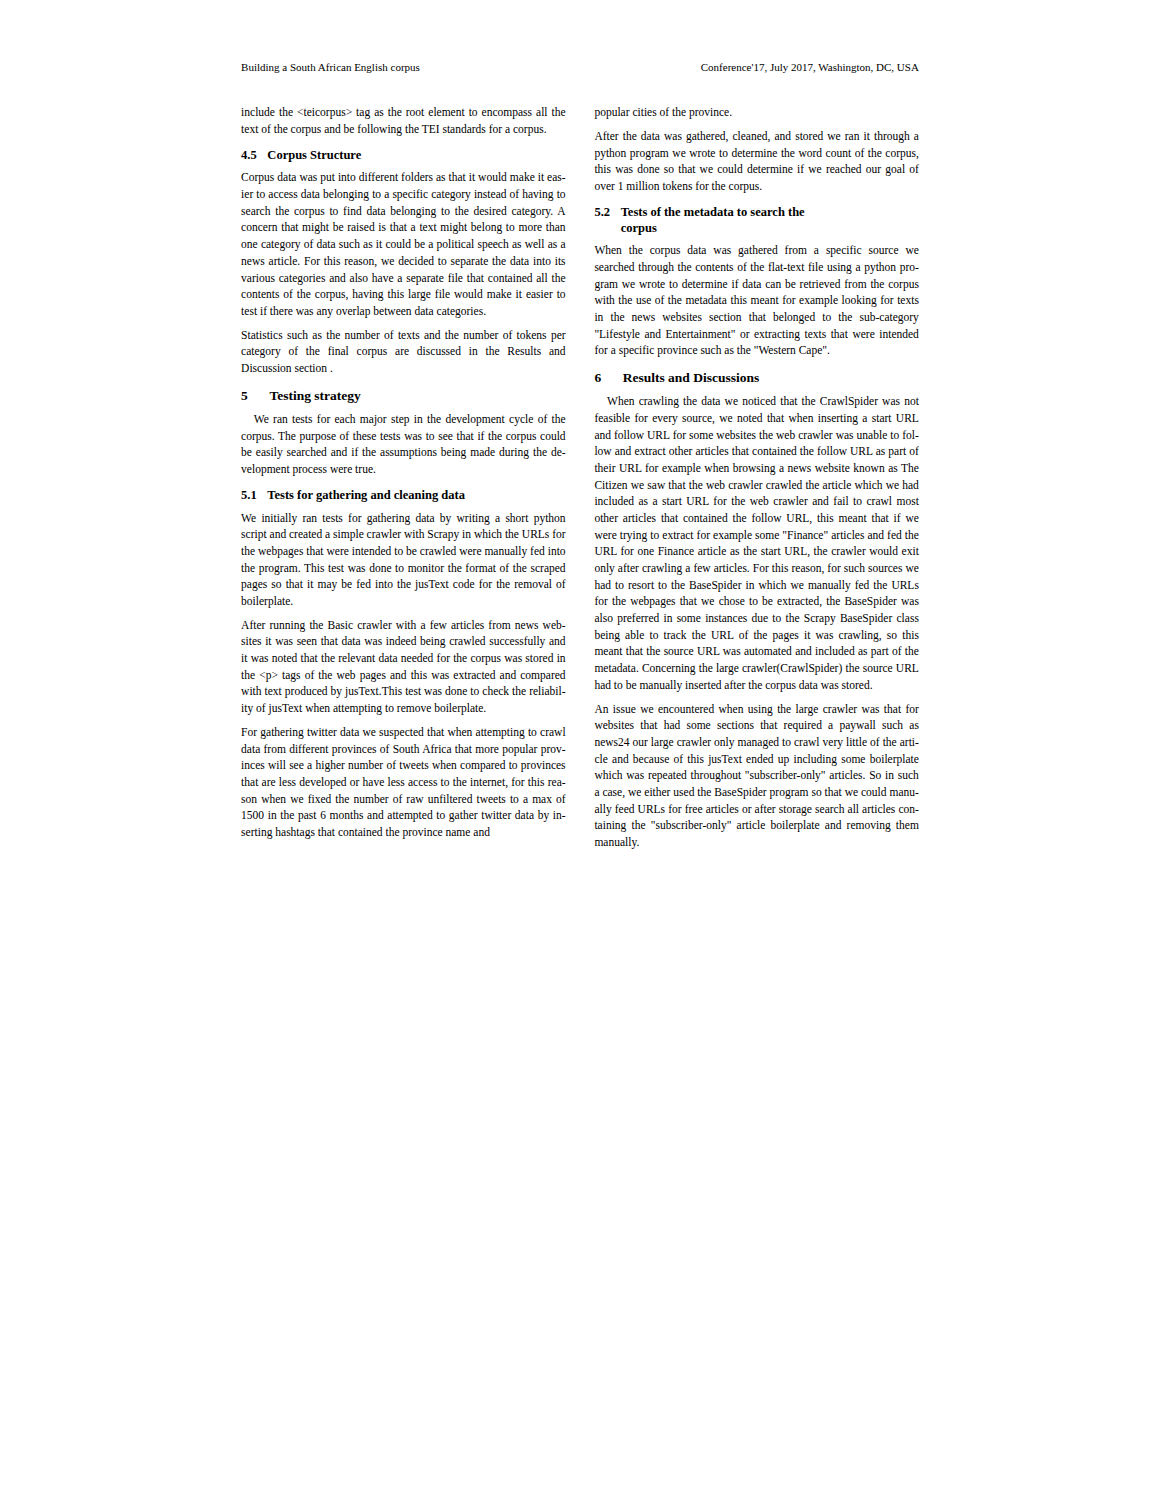Building a South African English corpus
Conference'17, July 2017, Washington, DC, USA
include the <teicorpus> tag as the root element to encompass all the text of the corpus and be following the TEI standards for a corpus.
4.5 Corpus Structure
Corpus data was put into different folders as that it would make it easier to access data belonging to a specific category instead of having to search the corpus to find data belonging to the desired category. A concern that might be raised is that a text might belong to more than one category of data such as it could be a political speech as well as a news article. For this reason, we decided to separate the data into its various categories and also have a separate file that contained all the contents of the corpus, having this large file would make it easier to test if there was any overlap between data categories.
Statistics such as the number of texts and the number of tokens per category of the final corpus are discussed in the Results and Discussion section .
5 Testing strategy
We ran tests for each major step in the development cycle of the corpus. The purpose of these tests was to see that if the corpus could be easily searched and if the assumptions being made during the development process were true.
5.1 Tests for gathering and cleaning data
We initially ran tests for gathering data by writing a short python script and created a simple crawler with Scrapy in which the URLs for the webpages that were intended to be crawled were manually fed into the program. This test was done to monitor the format of the scraped pages so that it may be fed into the jusText code for the removal of boilerplate.
After running the Basic crawler with a few articles from news websites it was seen that data was indeed being crawled successfully and it was noted that the relevant data needed for the corpus was stored in the <p> tags of the web pages and this was extracted and compared with text produced by jusText.This test was done to check the reliability of jusText when attempting to remove boilerplate.
For gathering twitter data we suspected that when attempting to crawl data from different provinces of South Africa that more popular provinces will see a higher number of tweets when compared to provinces that are less developed or have less access to the internet, for this reason when we fixed the number of raw unfiltered tweets to a max of 1500 in the past 6 months and attempted to gather twitter data by inserting hashtags that contained the province name and
popular cities of the province.
After the data was gathered, cleaned, and stored we ran it through a python program we wrote to determine the word count of the corpus, this was done so that we could determine if we reached our goal of over 1 million tokens for the corpus.
5.2 Tests of the metadata to search the
corpus
When the corpus data was gathered from a specific source we searched through the contents of the flat-text file using a python program we wrote to determine if data can be retrieved from the corpus with the use of the metadata this meant for example looking for texts in the news websites section that belonged to the sub-category "Lifestyle and Entertainment" or extracting texts that were intended for a specific province such as the "Western Cape".
6 Results and Discussions
When crawling the data we noticed that the CrawlSpider was not feasible for every source, we noted that when inserting a start URL and follow URL for some websites the web crawler was unable to follow and extract other articles that contained the follow URL as part of their URL for example when browsing a news website known as The Citizen we saw that the web crawler crawled the article which we had included as a start URL for the web crawler and fail to crawl most other articles that contained the follow URL, this meant that if we were trying to extract for example some "Finance" articles and fed the URL for one Finance article as the start URL, the crawler would exit only after crawling a few articles. For this reason, for such sources we had to resort to the BaseSpider in which we manually fed the URLs for the webpages that we chose to be extracted, the BaseSpider was also preferred in some instances due to the Scrapy BaseSpider class being able to track the URL of the pages it was crawling, so this meant that the source URL was automated and included as part of the metadata. Concerning the large crawler(CrawlSpider) the source URL had to be manually inserted after the corpus data was stored.
An issue we encountered when using the large crawler was that for websites that had some sections that required a paywall such as news24 our large crawler only managed to crawl very little of the article and because of this jusText ended up including some boilerplate which was repeated throughout "subscriber-only" articles. So in such a case, we either used the BaseSpider program so that we could manually feed URLs for free articles or after storage search all articles containing the "subscriber-only" article boilerplate and removing them manually.